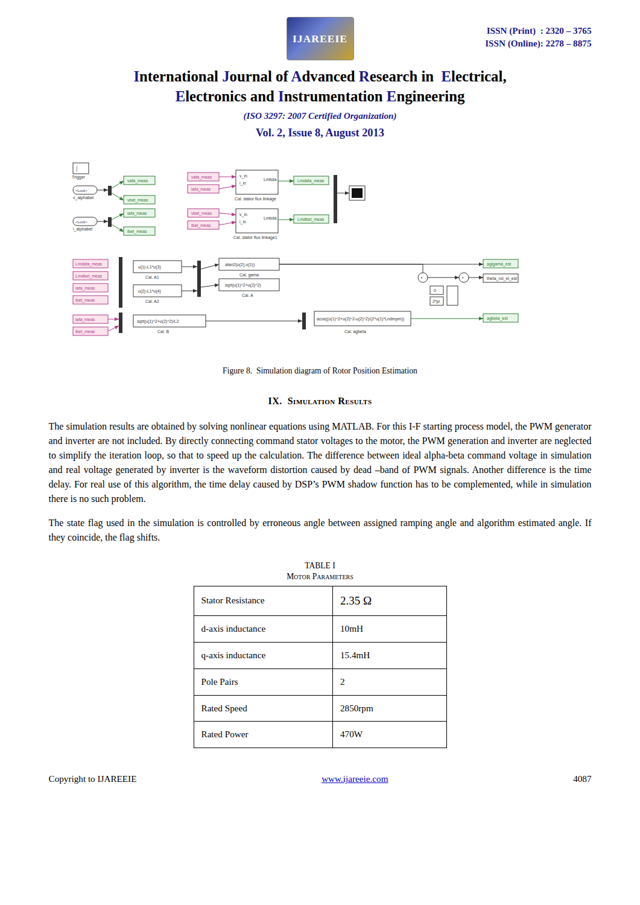ISSN (Print) : 2320 – 3765
ISSN (Online): 2278 – 8875
IJAREEIE
International Journal of Advanced Research in Electrical,
Electronics and Instrumentation Engineering
(ISO 3297: 2007 Certified Organization)
Vol. 2, Issue 8, August 2013
⌡ Trigger <Lock> v_alphabet vafa_meas vbet_meas <Lock> i_alphabet iafa_meas ibet_meas vafa_meas iafa_meas v_in i_in Lmbda Cal. stator flux linkage Lmdafa_meas vbet_meas ibet_meas v_in i_in Lmbda Cal. stator flux linkage1 Lmdbet_meas Lmdafa_meas Lmdbet_meas iafa_meas ibet_meas u(1)-L1*u(3) Cal. A1 u(2)-L1*u(4) Cal. A2 atan2(u(2),u(1)) Cal. gama sqrt(u(1)^2+u(2)^2) Cal. A + + agigama_est theta_rot_el_est 0 2*pi sqrt(u(1)^2+u(2)^2)/L2 Cal. B acos((u(1)^2+u(2)^2-u(2)^2)/(2*u(1)*Lndmpm)) Cal. agbeta agbeta_est iafa_meas ibet_meas
Figure 8. Simulation diagram of Rotor Position Estimation
IX. Simulation Results
The simulation results are obtained by solving nonlinear equations using MATLAB. For this I-F starting process model, the PWM generator and inverter are not included. By directly connecting command stator voltages to the motor, the PWM generation and inverter are neglected to simplify the iteration loop, so that to speed up the calculation. The difference between ideal alpha-beta command voltage in simulation and real voltage generated by inverter is the waveform distortion caused by dead –band of PWM signals. Another difference is the time delay. For real use of this algorithm, the time delay caused by DSP’s PWM shadow function has to be complemented, while in simulation there is no such problem.
The state flag used in the simulation is controlled by erroneous angle between assigned ramping angle and algorithm estimated angle. If they coincide, the flag shifts.
TABLE I
Motor Parameters
| Stator Resistance | 2.35 Ω |
| d-axis inductance | 10mH |
| q-axis inductance | 15.4mH |
| Pole Pairs | 2 |
| Rated Speed | 2850rpm |
| Rated Power | 470W |
Copyright to IJAREEIE
www.ijareeie.com
4087